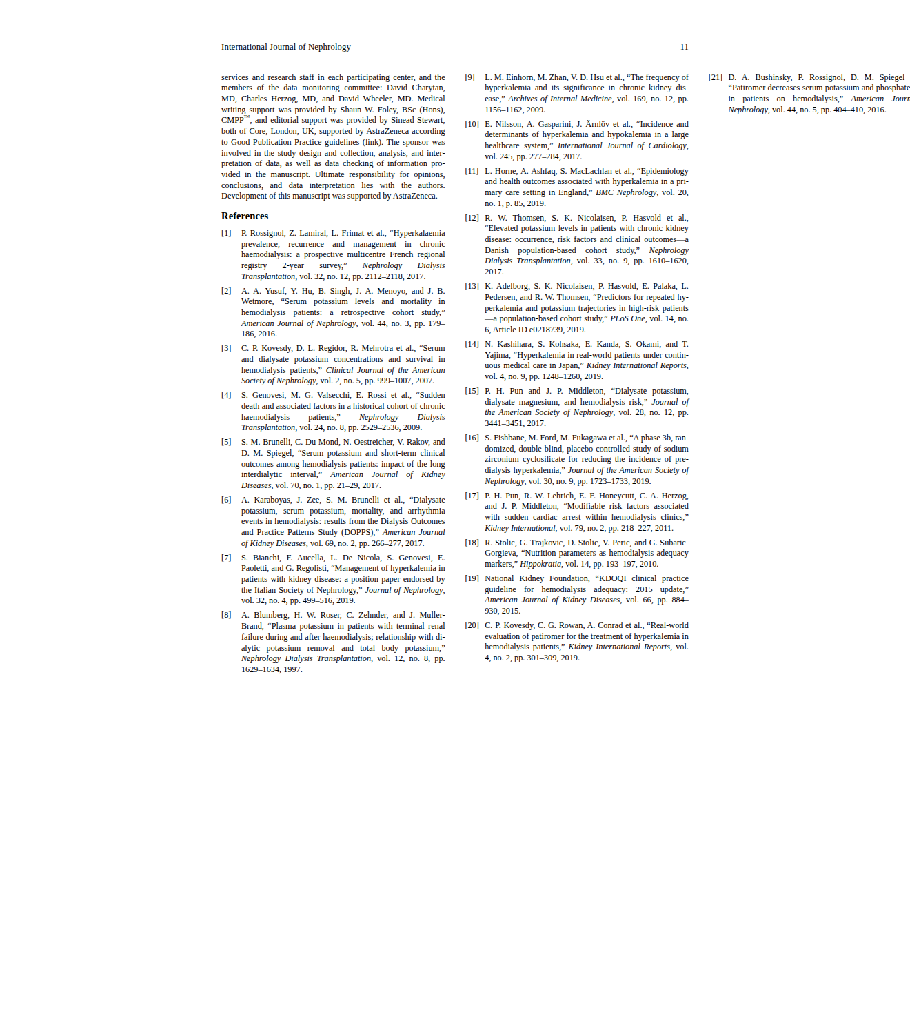International Journal of Nephrology 11
services and research staff in each participating center, and the members of the data monitoring committee: David Charytan, MD, Charles Herzog, MD, and David Wheeler, MD. Medical writing support was provided by Shaun W. Foley, BSc (Hons), CMPP™, and editorial support was provided by Sinead Stewart, both of Core, London, UK, supported by AstraZeneca according to Good Publication Practice guidelines (link). The sponsor was involved in the study design and collection, analysis, and interpretation of data, as well as data checking of information provided in the manuscript. Ultimate responsibility for opinions, conclusions, and data interpretation lies with the authors. Development of this manuscript was supported by AstraZeneca.
References
P. Rossignol, Z. Lamiral, L. Frimat et al., “Hyperkalaemia prevalence, recurrence and management in chronic haemodialysis: a prospective multicentre French regional registry 2-year survey,” Nephrology Dialysis Transplantation, vol. 32, no. 12, pp. 2112–2118, 2017.
A. A. Yusuf, Y. Hu, B. Singh, J. A. Menoyo, and J. B. Wetmore, “Serum potassium levels and mortality in hemodialysis patients: a retrospective cohort study,” American Journal of Nephrology, vol. 44, no. 3, pp. 179–186, 2016.
C. P. Kovesdy, D. L. Regidor, R. Mehrotra et al., “Serum and dialysate potassium concentrations and survival in hemodialysis patients,” Clinical Journal of the American Society of Nephrology, vol. 2, no. 5, pp. 999–1007, 2007.
S. Genovesi, M. G. Valsecchi, E. Rossi et al., “Sudden death and associated factors in a historical cohort of chronic haemodialysis patients,” Nephrology Dialysis Transplantation, vol. 24, no. 8, pp. 2529–2536, 2009.
S. M. Brunelli, C. Du Mond, N. Oestreicher, V. Rakov, and D. M. Spiegel, “Serum potassium and short-term clinical outcomes among hemodialysis patients: impact of the long interdialytic interval,” American Journal of Kidney Diseases, vol. 70, no. 1, pp. 21–29, 2017.
A. Karaboyas, J. Zee, S. M. Brunelli et al., “Dialysate potassium, serum potassium, mortality, and arrhythmia events in hemodialysis: results from the Dialysis Outcomes and Practice Patterns Study (DOPPS),” American Journal of Kidney Diseases, vol. 69, no. 2, pp. 266–277, 2017.
S. Bianchi, F. Aucella, L. De Nicola, S. Genovesi, E. Paoletti, and G. Regolisti, “Management of hyperkalemia in patients with kidney disease: a position paper endorsed by the Italian Society of Nephrology,” Journal of Nephrology, vol. 32, no. 4, pp. 499–516, 2019.
A. Blumberg, H. W. Roser, C. Zehnder, and J. Muller-Brand, “Plasma potassium in patients with terminal renal failure during and after haemodialysis; relationship with dialytic potassium removal and total body potassium,” Nephrology Dialysis Transplantation, vol. 12, no. 8, pp. 1629–1634, 1997.
L. M. Einhorn, M. Zhan, V. D. Hsu et al., “The frequency of hyperkalemia and its significance in chronic kidney disease,” Archives of Internal Medicine, vol. 169, no. 12, pp. 1156–1162, 2009.
E. Nilsson, A. Gasparini, J. Ärnlöv et al., “Incidence and determinants of hyperkalemia and hypokalemia in a large healthcare system,” International Journal of Cardiology, vol. 245, pp. 277–284, 2017.
L. Horne, A. Ashfaq, S. MacLachlan et al., “Epidemiology and health outcomes associated with hyperkalemia in a primary care setting in England,” BMC Nephrology, vol. 20, no. 1, p. 85, 2019.
R. W. Thomsen, S. K. Nicolaisen, P. Hasvold et al., “Elevated potassium levels in patients with chronic kidney disease: occurrence, risk factors and clinical outcomes—a Danish population-based cohort study,” Nephrology Dialysis Transplantation, vol. 33, no. 9, pp. 1610–1620, 2017.
K. Adelborg, S. K. Nicolaisen, P. Hasvold, E. Palaka, L. Pedersen, and R. W. Thomsen, “Predictors for repeated hyperkalemia and potassium trajectories in high-risk patients—a population-based cohort study,” PLoS One, vol. 14, no. 6, Article ID e0218739, 2019.
N. Kashihara, S. Kohsaka, E. Kanda, S. Okami, and T. Yajima, “Hyperkalemia in real-world patients under continuous medical care in Japan,” Kidney International Reports, vol. 4, no. 9, pp. 1248–1260, 2019.
P. H. Pun and J. P. Middleton, “Dialysate potassium, dialysate magnesium, and hemodialysis risk,” Journal of the American Society of Nephrology, vol. 28, no. 12, pp. 3441–3451, 2017.
S. Fishbane, M. Ford, M. Fukagawa et al., “A phase 3b, randomized, double-blind, placebo-controlled study of sodium zirconium cyclosilicate for reducing the incidence of predialysis hyperkalemia,” Journal of the American Society of Nephrology, vol. 30, no. 9, pp. 1723–1733, 2019.
P. H. Pun, R. W. Lehrich, E. F. Honeycutt, C. A. Herzog, and J. P. Middleton, “Modifiable risk factors associated with sudden cardiac arrest within hemodialysis clinics,” Kidney International, vol. 79, no. 2, pp. 218–227, 2011.
R. Stolic, G. Trajkovic, D. Stolic, V. Peric, and G. Subaric-Gorgieva, “Nutrition parameters as hemodialysis adequacy markers,” Hippokratia, vol. 14, pp. 193–197, 2010.
National Kidney Foundation, “KDOQI clinical practice guideline for hemodialysis adequacy: 2015 update,” American Journal of Kidney Diseases, vol. 66, pp. 884–930, 2015.
C. P. Kovesdy, C. G. Rowan, A. Conrad et al., “Real-world evaluation of patiromer for the treatment of hyperkalemia in hemodialysis patients,” Kidney International Reports, vol. 4, no. 2, pp. 301–309, 2019.
D. A. Bushinsky, P. Rossignol, D. M. Spiegel et al., “Patiromer decreases serum potassium and phosphate levels in patients on hemodialysis,” American Journal of Nephrology, vol. 44, no. 5, pp. 404–410, 2016.